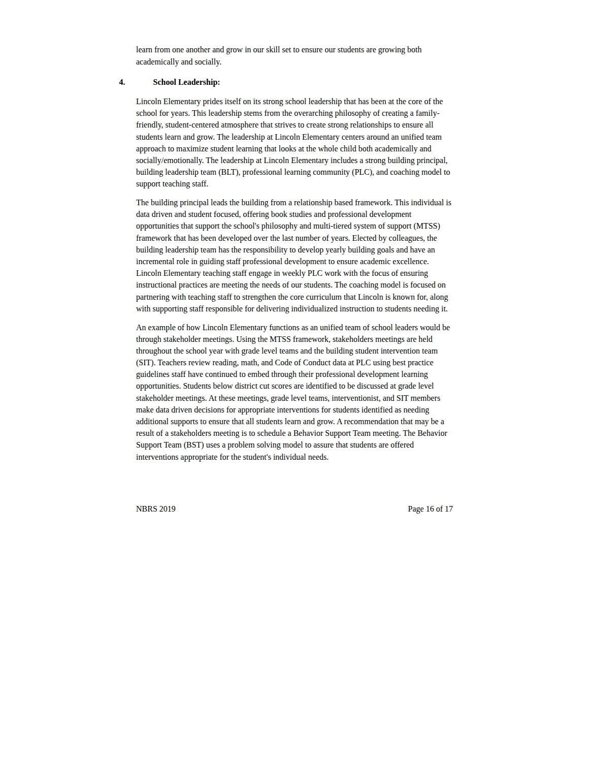learn from one another and grow in our skill set to ensure our students are growing both academically and socially.
4. School Leadership:
Lincoln Elementary prides itself on its strong school leadership that has been at the core of the school for years. This leadership stems from the overarching philosophy of creating a family-friendly, student-centered atmosphere that strives to create strong relationships to ensure all students learn and grow. The leadership at Lincoln Elementary centers around an unified team approach to maximize student learning that looks at the whole child both academically and socially/emotionally. The leadership at Lincoln Elementary includes a strong building principal, building leadership team (BLT), professional learning community (PLC), and coaching model to support teaching staff.
The building principal leads the building from a relationship based framework. This individual is data driven and student focused, offering book studies and professional development opportunities that support the school's philosophy and multi-tiered system of support (MTSS) framework that has been developed over the last number of years. Elected by colleagues, the building leadership team has the responsibility to develop yearly building goals and have an incremental role in guiding staff professional development to ensure academic excellence. Lincoln Elementary teaching staff engage in weekly PLC work with the focus of ensuring instructional practices are meeting the needs of our students. The coaching model is focused on partnering with teaching staff to strengthen the core curriculum that Lincoln is known for, along with supporting staff responsible for delivering individualized instruction to students needing it.
An example of how Lincoln Elementary functions as an unified team of school leaders would be through stakeholder meetings. Using the MTSS framework, stakeholders meetings are held throughout the school year with grade level teams and the building student intervention team (SIT). Teachers review reading, math, and Code of Conduct data at PLC using best practice guidelines staff have continued to embed through their professional development learning opportunities. Students below district cut scores are identified to be discussed at grade level stakeholder meetings. At these meetings, grade level teams, interventionist, and SIT members make data driven decisions for appropriate interventions for students identified as needing additional supports to ensure that all students learn and grow. A recommendation that may be a result of a stakeholders meeting is to schedule a Behavior Support Team meeting. The Behavior Support Team (BST) uses a problem solving model to assure that students are offered interventions appropriate for the student's individual needs.
NBRS 2019 Page 16 of 17